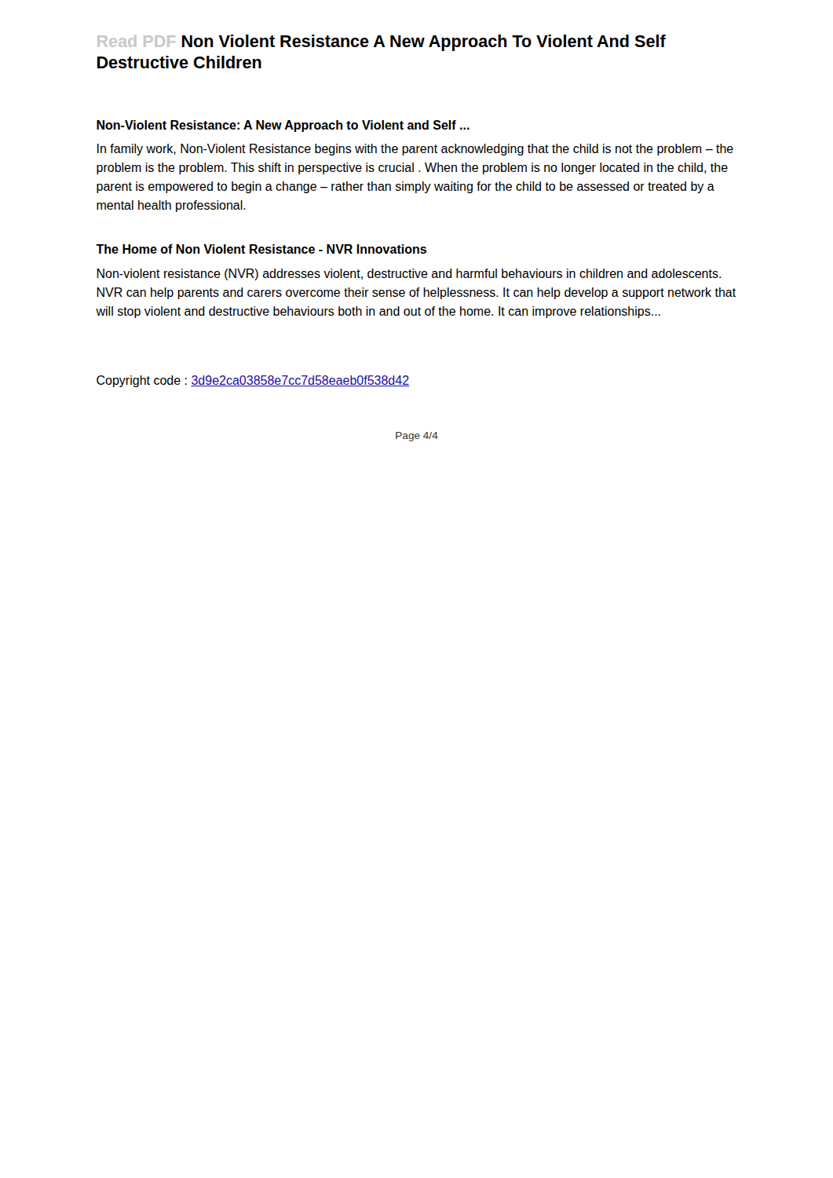Read PDF Non Violent Resistance A New Approach To Violent And Self Destructive Children
Non-Violent Resistance: A New Approach to Violent and Self ...
In family work, Non-Violent Resistance begins with the parent acknowledging that the child is not the problem – the problem is the problem. This shift in perspective is crucial . When the problem is no longer located in the child, the parent is empowered to begin a change – rather than simply waiting for the child to be assessed or treated by a mental health professional.
The Home of Non Violent Resistance - NVR Innovations
Non-violent resistance (NVR) addresses violent, destructive and harmful behaviours in children and adolescents. NVR can help parents and carers overcome their sense of helplessness. It can help develop a support network that will stop violent and destructive behaviours both in and out of the home. It can improve relationships...
Copyright code : 3d9e2ca03858e7cc7d58eaeb0f538d42
Page 4/4